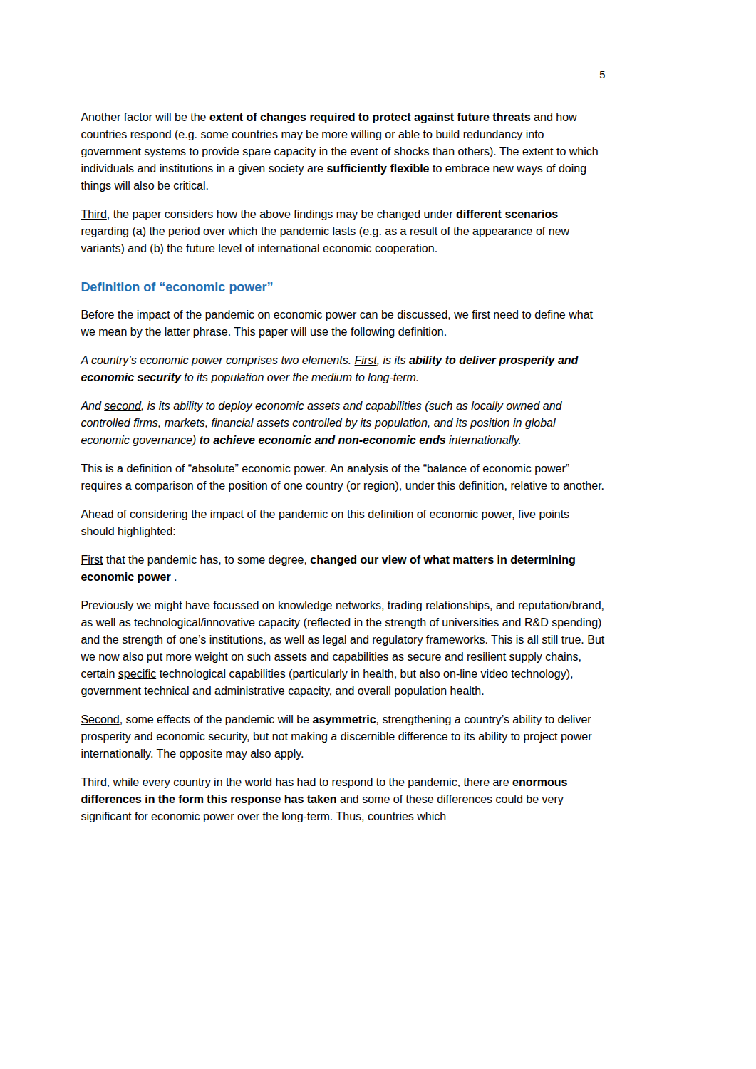5
Another factor will be the extent of changes required to protect against future threats and how countries respond (e.g. some countries may be more willing or able to build redundancy into government systems to provide spare capacity in the event of shocks than others). The extent to which individuals and institutions in a given society are sufficiently flexible to embrace new ways of doing things will also be critical.
Third, the paper considers how the above findings may be changed under different scenarios regarding (a) the period over which the pandemic lasts (e.g. as a result of the appearance of new variants) and (b) the future level of international economic cooperation.
Definition of “economic power”
Before the impact of the pandemic on economic power can be discussed, we first need to define what we mean by the latter phrase. This paper will use the following definition.
A country’s economic power comprises two elements. First, is its ability to deliver prosperity and economic security to its population over the medium to long-term.
And second, is its ability to deploy economic assets and capabilities (such as locally owned and controlled firms, markets, financial assets controlled by its population, and its position in global economic governance) to achieve economic and non-economic ends internationally.
This is a definition of “absolute” economic power. An analysis of the “balance of economic power” requires a comparison of the position of one country (or region), under this definition, relative to another.
Ahead of considering the impact of the pandemic on this definition of economic power, five points should highlighted:
First that the pandemic has, to some degree, changed our view of what matters in determining economic power .
Previously we might have focussed on knowledge networks, trading relationships, and reputation/brand, as well as technological/innovative capacity (reflected in the strength of universities and R&D spending) and the strength of one’s institutions, as well as legal and regulatory frameworks. This is all still true. But we now also put more weight on such assets and capabilities as secure and resilient supply chains, certain specific technological capabilities (particularly in health, but also on-line video technology), government technical and administrative capacity, and overall population health.
Second, some effects of the pandemic will be asymmetric, strengthening a country’s ability to deliver prosperity and economic security, but not making a discernible difference to its ability to project power internationally. The opposite may also apply.
Third, while every country in the world has had to respond to the pandemic, there are enormous differences in the form this response has taken and some of these differences could be very significant for economic power over the long-term. Thus, countries which